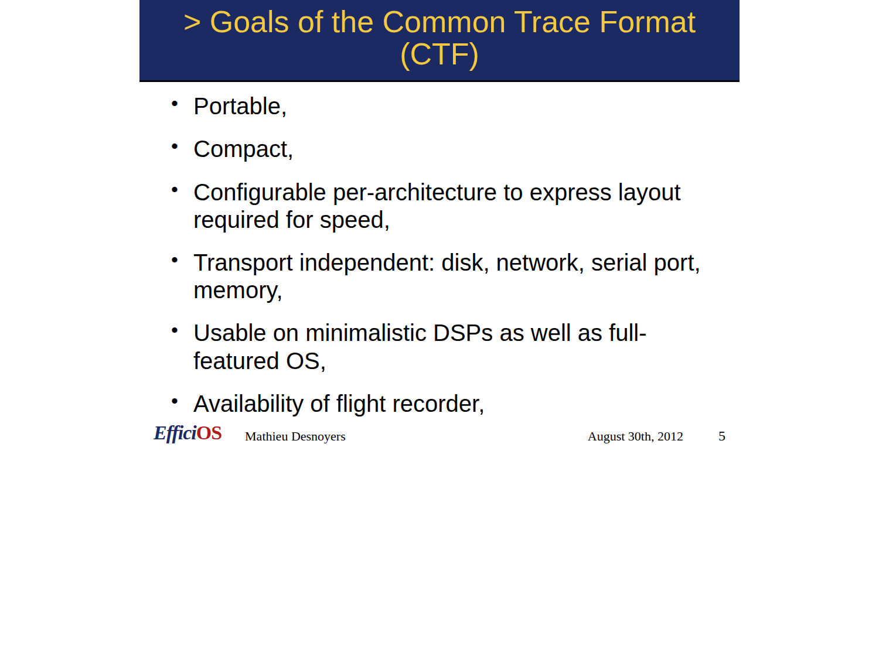> Goals of the Common Trace Format (CTF)
Portable,
Compact,
Configurable per-architecture to express layout required for speed,
Transport independent: disk, network, serial port, memory,
Usable on minimalistic DSPs as well as full-featured OS,
Availability of flight recorder,
Effici OS Mathieu Desnoyers August 30th, 2012 5